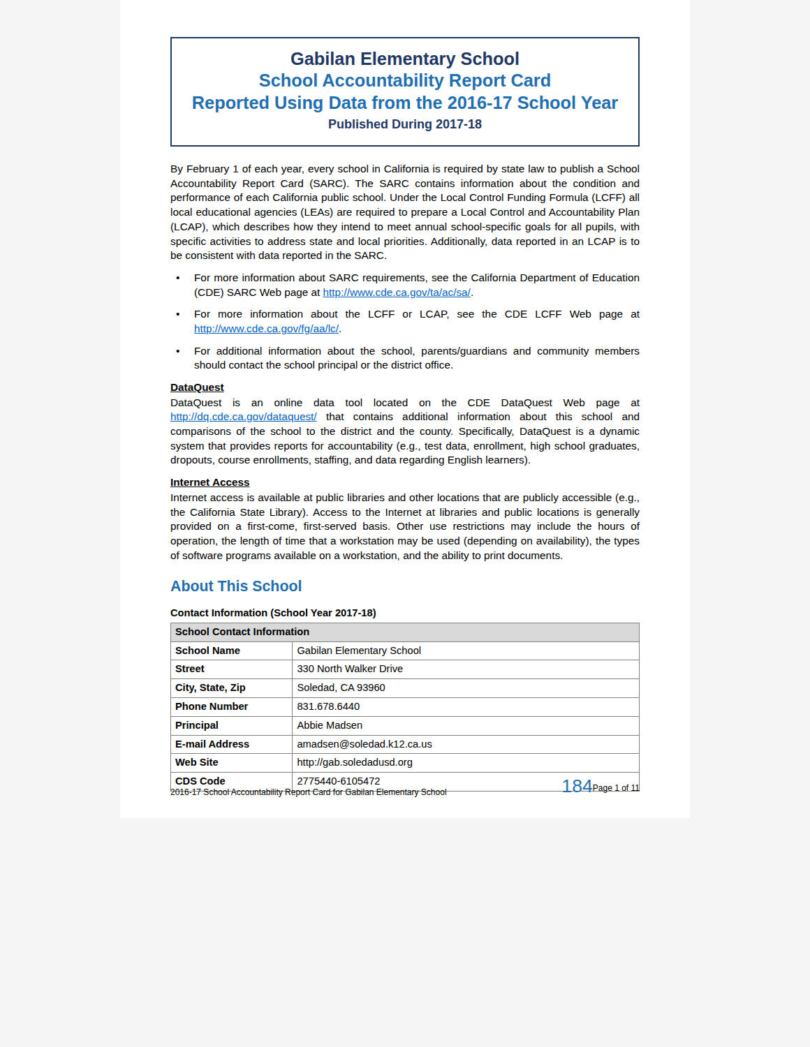Gabilan Elementary School
School Accountability Report Card
Reported Using Data from the 2016-17 School Year
Published During 2017-18
By February 1 of each year, every school in California is required by state law to publish a School Accountability Report Card (SARC). The SARC contains information about the condition and performance of each California public school. Under the Local Control Funding Formula (LCFF) all local educational agencies (LEAs) are required to prepare a Local Control and Accountability Plan (LCAP), which describes how they intend to meet annual school-specific goals for all pupils, with specific activities to address state and local priorities. Additionally, data reported in an LCAP is to be consistent with data reported in the SARC.
For more information about SARC requirements, see the California Department of Education (CDE) SARC Web page at http://www.cde.ca.gov/ta/ac/sa/.
For more information about the LCFF or LCAP, see the CDE LCFF Web page at http://www.cde.ca.gov/fg/aa/lc/.
For additional information about the school, parents/guardians and community members should contact the school principal or the district office.
DataQuest
DataQuest is an online data tool located on the CDE DataQuest Web page at http://dq.cde.ca.gov/dataquest/ that contains additional information about this school and comparisons of the school to the district and the county. Specifically, DataQuest is a dynamic system that provides reports for accountability (e.g., test data, enrollment, high school graduates, dropouts, course enrollments, staffing, and data regarding English learners).
Internet Access
Internet access is available at public libraries and other locations that are publicly accessible (e.g., the California State Library). Access to the Internet at libraries and public locations is generally provided on a first-come, first-served basis. Other use restrictions may include the hours of operation, the length of time that a workstation may be used (depending on availability), the types of software programs available on a workstation, and the ability to print documents.
About This School
Contact Information (School Year 2017-18)
| School Contact Information |
| --- |
| School Name | Gabilan Elementary School |
| Street | 330 North Walker Drive |
| City, State, Zip | Soledad, CA 93960 |
| Phone Number | 831.678.6440 |
| Principal | Abbie Madsen |
| E-mail Address | amadsen@soledad.k12.ca.us |
| Web Site | http://gab.soledadusd.org |
| CDS Code | 2775440-6105472 |
2016-17 School Accountability Report Card for Gabilan Elementary School
184 Page 1 of 11